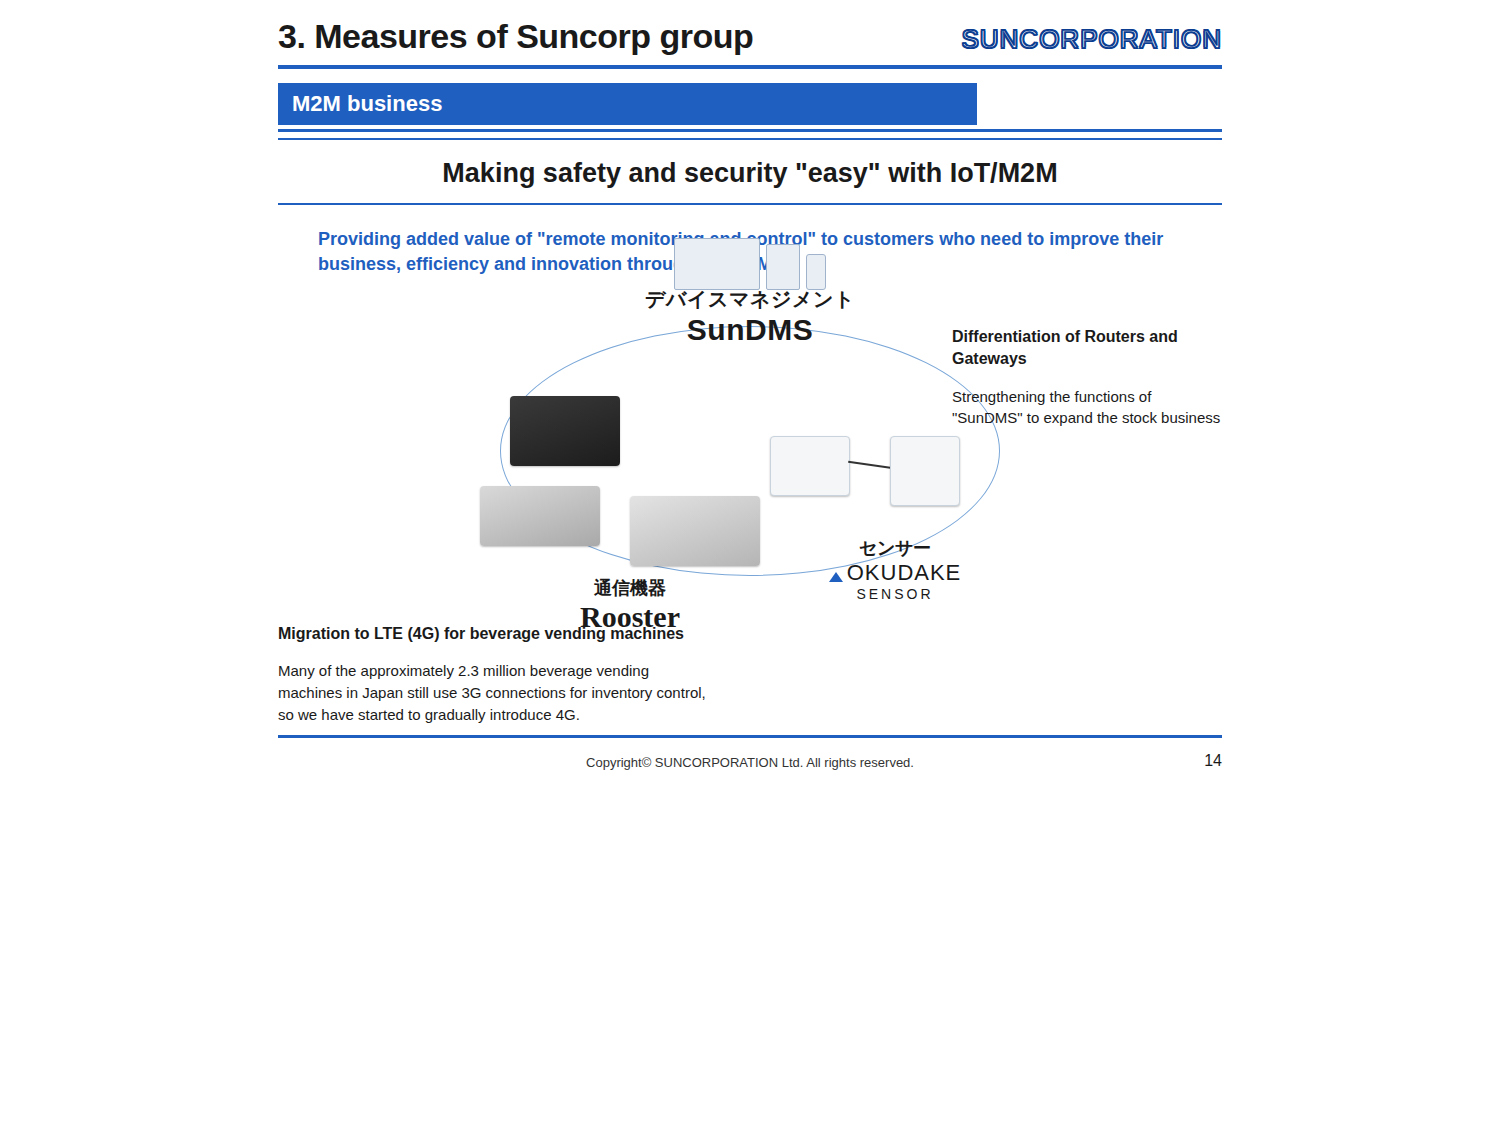3. Measures of Suncorp group
SUNCORPORATION
M2M business
Making safety and security "easy" with IoT/M2M
Providing added value of "remote monitoring and control" to customers who need to improve their business, efficiency and innovation through IoT/M2M.
デバイスマネジメント
SunDMS
通信機器
Rooster
センサー
OKUDAKE
SENSOR
Differentiation of Routers and Gateways
Strengthening the functions of "SunDMS" to expand the stock business
Migration to LTE (4G) for beverage vending machines
Many of the approximately 2.3 million beverage vending
machines in Japan still use 3G connections for inventory control,
so we have started to gradually introduce 4G.
Copyright© SUNCORPORATION Ltd. All rights reserved.
14